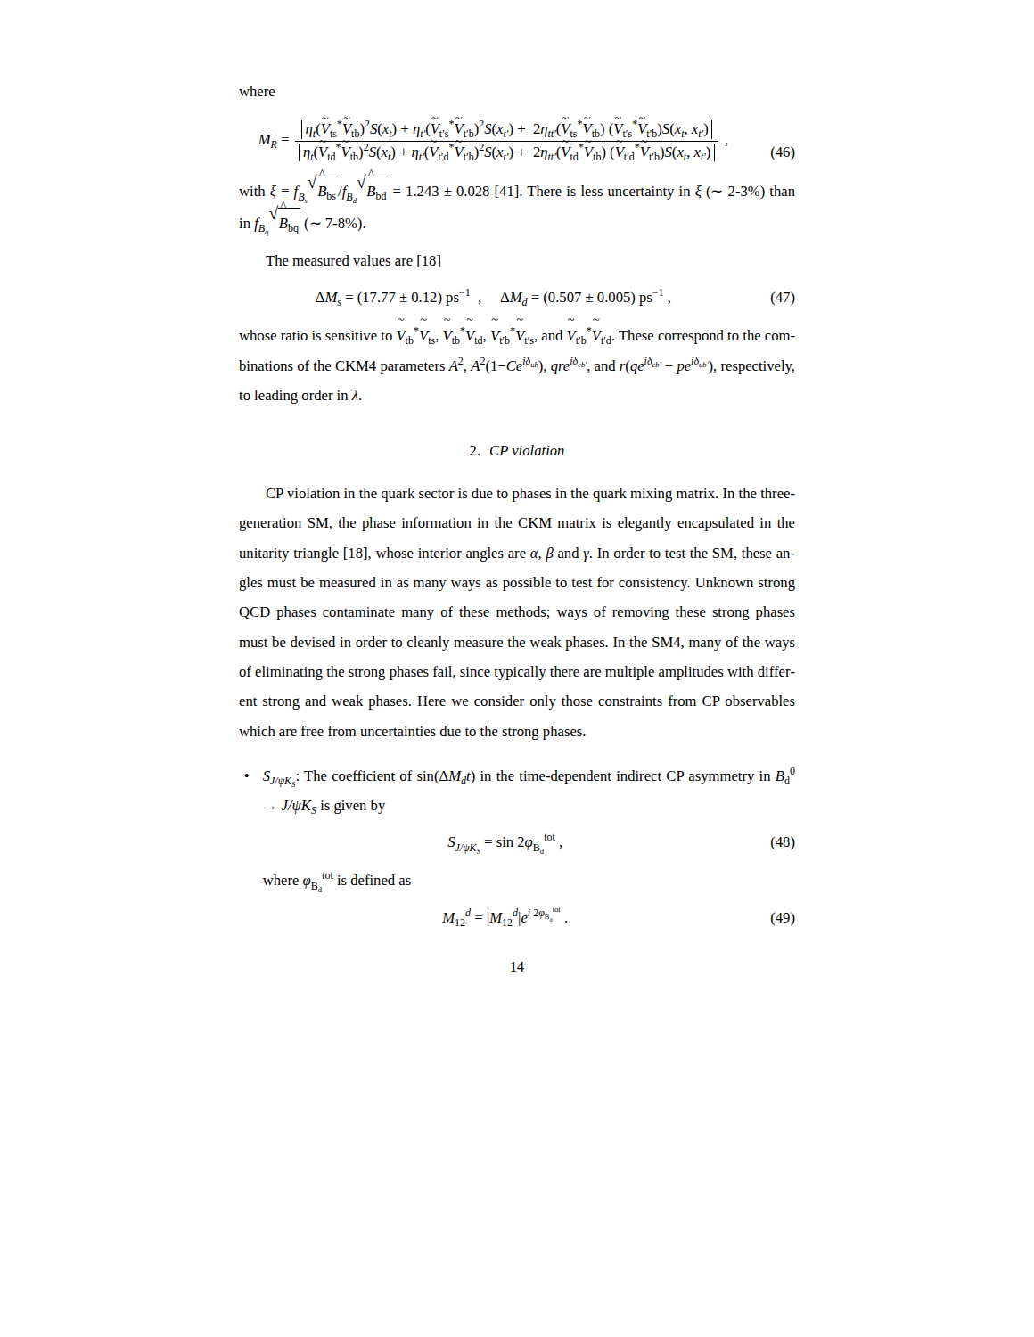where
MR = ηt(~Vts*~Vtb)2S(xt) + ηt′(~Vt′s*~Vt′b)2S(xt′) + 2ηtt′(~Vts*~Vtb) (~Vt′s*~Vt′b)S(xt, xt′) ηt(~Vtd*~Vtb)2S(xt) + ηt′(~Vt′d*~Vt′b)2S(xt′) + 2ηtt′(~Vtd*~Vtb) (~Vt′d*~Vt′b)S(xt, xt′) ,
(46)
with ξ ≡ fBs^Bbs/fBd^Bbd = 1.243 ± 0.028 [41]. There is less uncertainty in ξ (∼ 2-3%) than in fBq^Bbq (∼ 7-8%).
The measured values are [18]
ΔMs = (17.77 ± 0.12) ps−1 , ΔMd = (0.507 ± 0.005) ps−1 ,
(47)
whose ratio is sensitive to ~Vtb*~Vts, ~Vtb*~Vtd, ~Vt′b*~Vt′s, and ~Vt′b*~Vt′d. These correspond to the combinations of the CKM4 parameters A2, A2(1−Ceiδub), qreiδcb′, and r(qeiδcb′ − peiδub′), respectively, to leading order in λ.
2. CP violation
CP violation in the quark sector is due to phases in the quark mixing matrix. In the three-generation SM, the phase information in the CKM matrix is elegantly encapsulated in the unitarity triangle [18], whose interior angles are α, β and γ. In order to test the SM, these angles must be measured in as many ways as possible to test for consistency. Unknown strong QCD phases contaminate many of these methods; ways of removing these strong phases must be devised in order to cleanly measure the weak phases. In the SM4, many of the ways of eliminating the strong phases fail, since typically there are multiple amplitudes with different strong and weak phases. Here we consider only those constraints from CP observables which are free from uncertainties due to the strong phases.
SJ/ψKS: The coefficient of sin(ΔMdt) in the time-dependent indirect CP asymmetry in Bd0 → J/ψKS is given by
SJ/ψKS = sin 2φBdtot ,
(48)
where φBdtot is defined as
M12d = |M12d|ei 2φBdtot .
(49)
14